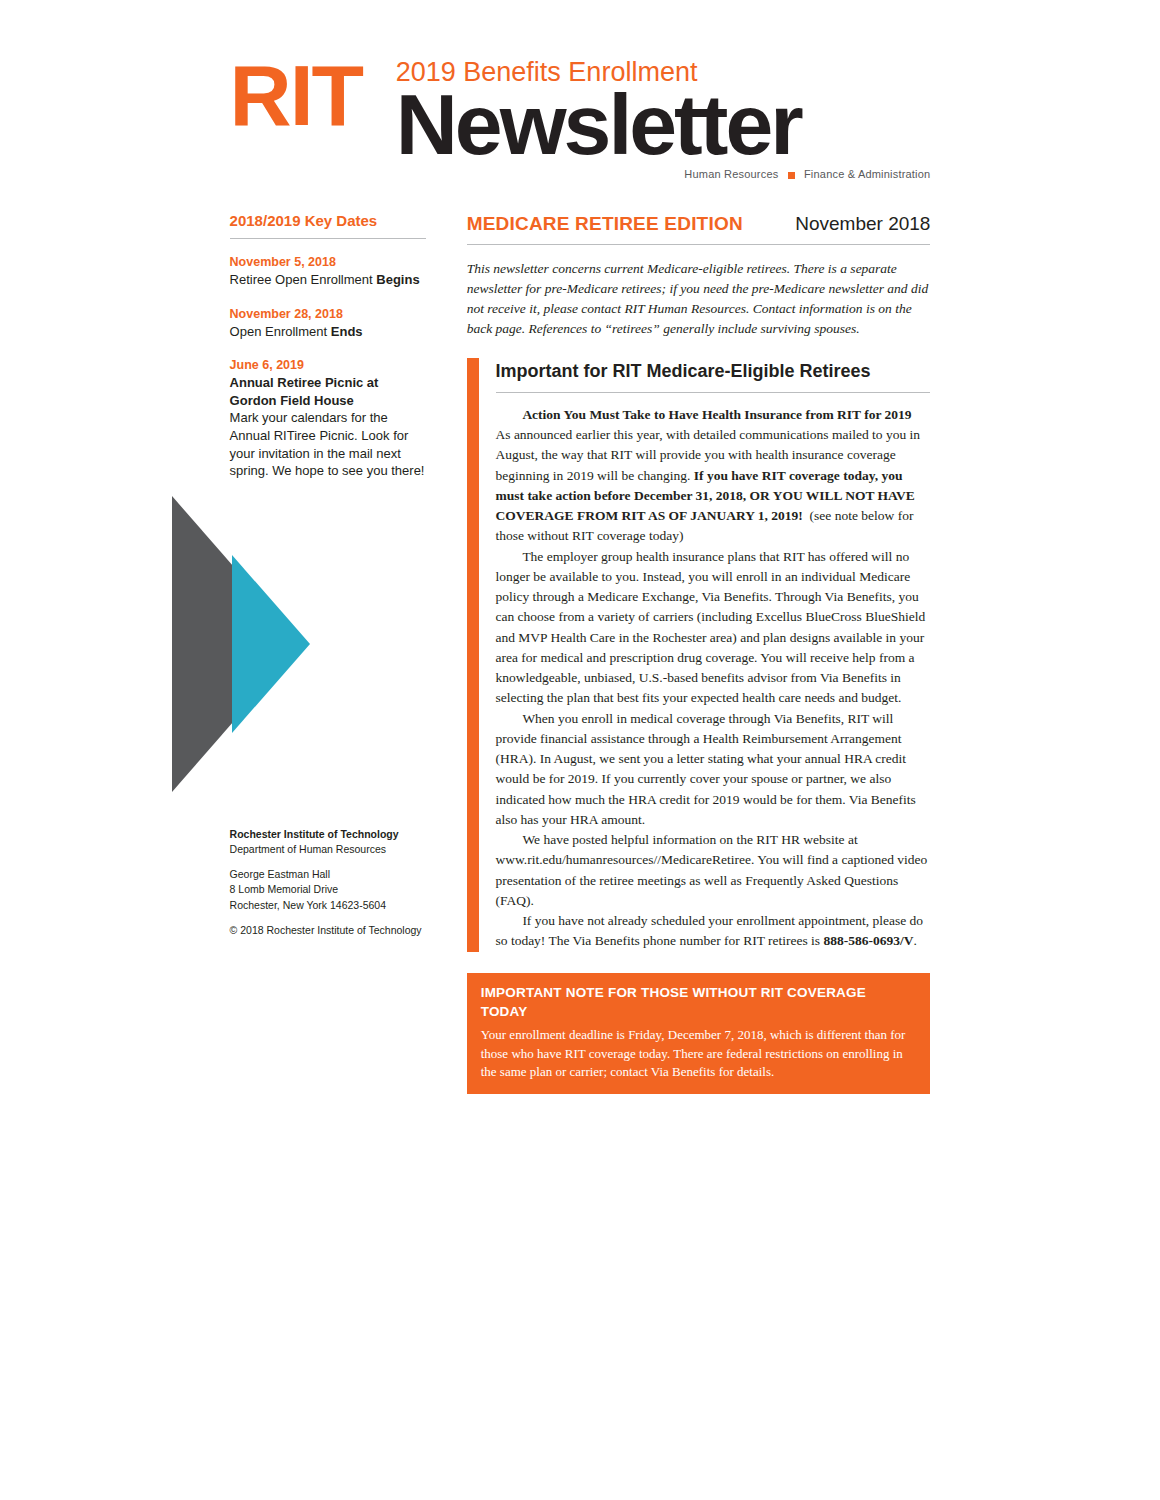RIT
2019 Benefits Enrollment
Newsletter
Human Resources Finance & Administration
2018/2019 Key Dates
November 5, 2018
Retiree Open Enrollment Begins
November 28, 2018
Open Enrollment Ends
June 6, 2019
Annual Retiree Picnic at Gordon Field House
Mark your calendars for the Annual RITiree Picnic. Look for your invitation in the mail next spring. We hope to see you there!
Rochester Institute of Technology
Department of Human Resources
George Eastman Hall
8 Lomb Memorial Drive
Rochester, New York 14623-5604
© 2018 Rochester Institute of Technology
MEDICARE RETIREE EDITION
November 2018
This newsletter concerns current Medicare-eligible retirees. There is a separate newsletter for pre-Medicare retirees; if you need the pre-Medicare newsletter and did not receive it, please contact RIT Human Resources. Contact information is on the back page. References to “retirees” generally include surviving spouses.
Important for RIT Medicare-Eligible Retirees
Action You Must Take to Have Health Insurance from RIT for 2019
As announced earlier this year, with detailed communications mailed to you in August, the way that RIT will provide you with health insurance coverage beginning in 2019 will be changing. If you have RIT coverage today, you must take action before December 31, 2018, OR YOU WILL NOT HAVE COVERAGE FROM RIT AS OF JANUARY 1, 2019! (see note below for those without RIT coverage today)
The employer group health insurance plans that RIT has offered will no longer be available to you. Instead, you will enroll in an individual Medicare policy through a Medicare Exchange, Via Benefits. Through Via Benefits, you can choose from a variety of carriers (including Excellus BlueCross BlueShield and MVP Health Care in the Rochester area) and plan designs available in your area for medical and prescription drug coverage. You will receive help from a knowledgeable, unbiased, U.S.-based benefits advisor from Via Benefits in selecting the plan that best fits your expected health care needs and budget.
When you enroll in medical coverage through Via Benefits, RIT will provide financial assistance through a Health Reimbursement Arrangement (HRA). In August, we sent you a letter stating what your annual HRA credit would be for 2019. If you currently cover your spouse or partner, we also indicated how much the HRA credit for 2019 would be for them. Via Benefits also has your HRA amount.
We have posted helpful information on the RIT HR website at www.rit.edu/humanresources//MedicareRetiree. You will find a captioned video presentation of the retiree meetings as well as Frequently Asked Questions (FAQ).
If you have not already scheduled your enrollment appointment, please do so today! The Via Benefits phone number for RIT retirees is 888-586-0693/V.
IMPORTANT NOTE FOR THOSE WITHOUT RIT COVERAGE TODAY
Your enrollment deadline is Friday, December 7, 2018, which is different than for those who have RIT coverage today. There are federal restrictions on enrolling in the same plan or carrier; contact Via Benefits for details.